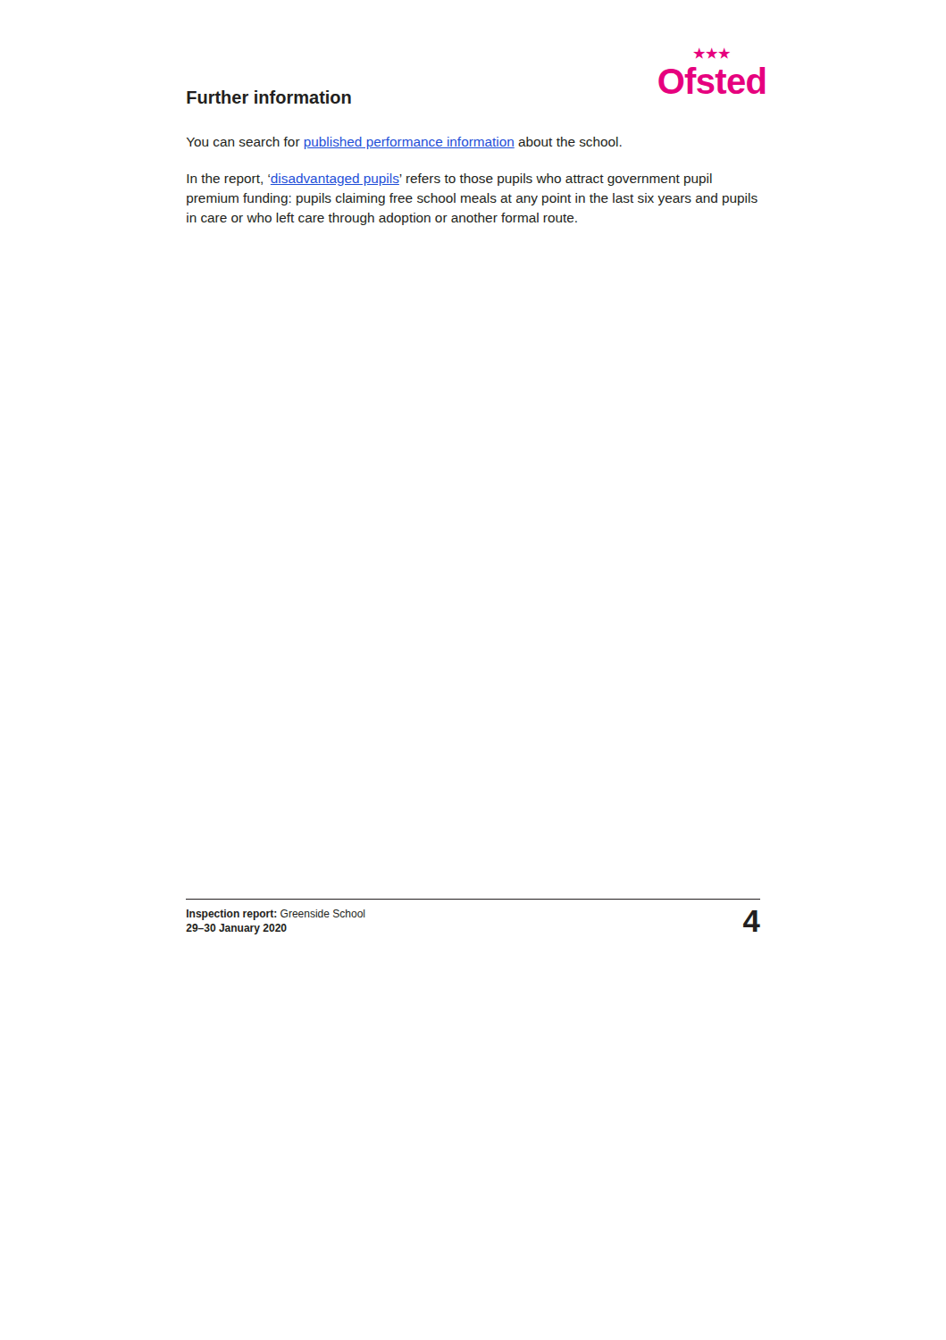★★★
Ofsted
Further information
You can search for published performance information about the school.
In the report, ‘disadvantaged pupils’ refers to those pupils who attract government pupil premium funding: pupils claiming free school meals at any point in the last six years and pupils in care or who left care through adoption or another formal route.
Inspection report: Greenside School
29–30 January 2020
4